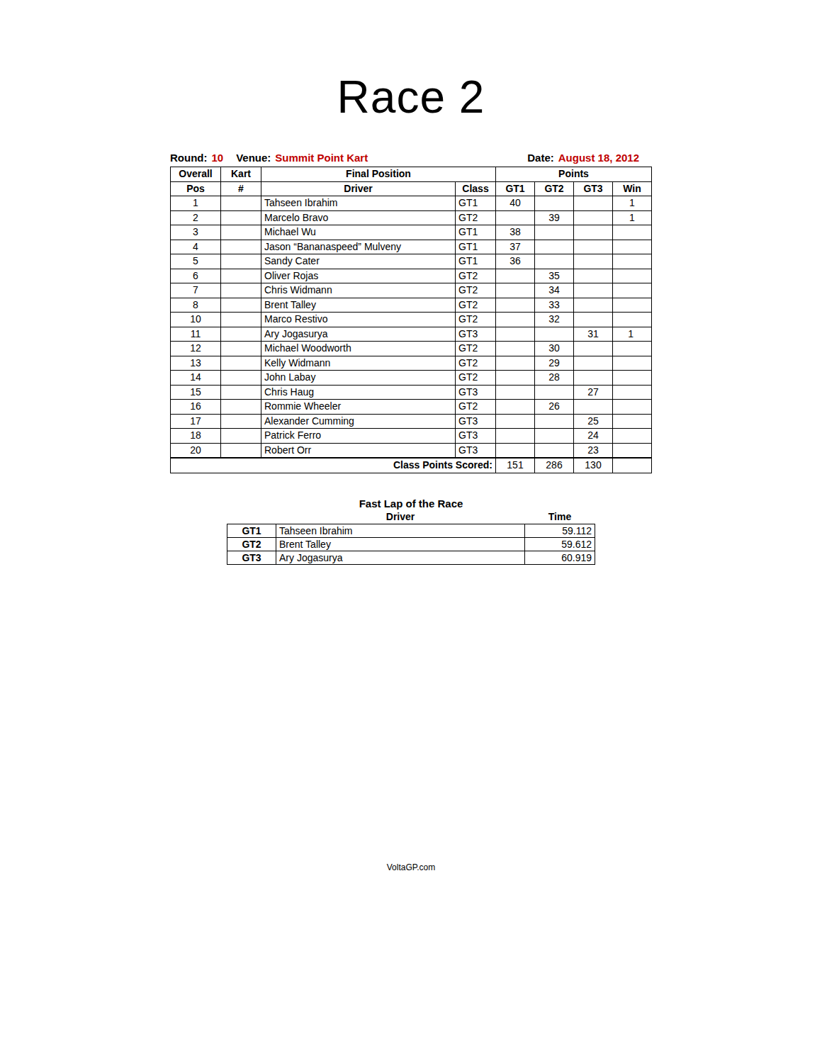Race 2
Round: 10 Venue: Summit Point Kart Date: August 18, 2012
| Overall | Kart | Final Position | Points |
| --- | --- | --- | --- |
| Pos | # | Driver | Class | GT1 | GT2 | GT3 | Win |
| 1 | | Tahseen Ibrahim | GT1 | 40 | | | 1 |
| 2 | | Marcelo Bravo | GT2 | | 39 | | 1 |
| 3 | | Michael Wu | GT1 | 38 | | | |
| 4 | | Jason “Bananaspeed” Mulveny | GT1 | 37 | | | |
| 5 | | Sandy Cater | GT1 | 36 | | | |
| 6 | | Oliver Rojas | GT2 | | 35 | | |
| 7 | | Chris Widmann | GT2 | | 34 | | |
| 8 | | Brent Talley | GT2 | | 33 | | |
| 10 | | Marco Restivo | GT2 | | 32 | | |
| 11 | | Ary Jogasurya | GT3 | | | 31 | 1 |
| 12 | | Michael Woodworth | GT2 | | 30 | | |
| 13 | | Kelly Widmann | GT2 | | 29 | | |
| 14 | | John Labay | GT2 | | 28 | | |
| 15 | | Chris Haug | GT3 | | | 27 | |
| 16 | | Rommie Wheeler | GT2 | | 26 | | |
| 17 | | Alexander Cumming | GT3 | | | 25 | |
| 18 | | Patrick Ferro | GT3 | | | 24 | |
| 20 | | Robert Orr | GT3 | | | 23 | |
| Class Points Scored: | 151 | 286 | 130 | |
Fast Lap of the Race
| | Driver | Time |
| --- | --- | --- |
| GT1 | Tahseen Ibrahim | 59.112 |
| GT2 | Brent Talley | 59.612 |
| GT3 | Ary Jogasurya | 60.919 |
VoltaGP.com